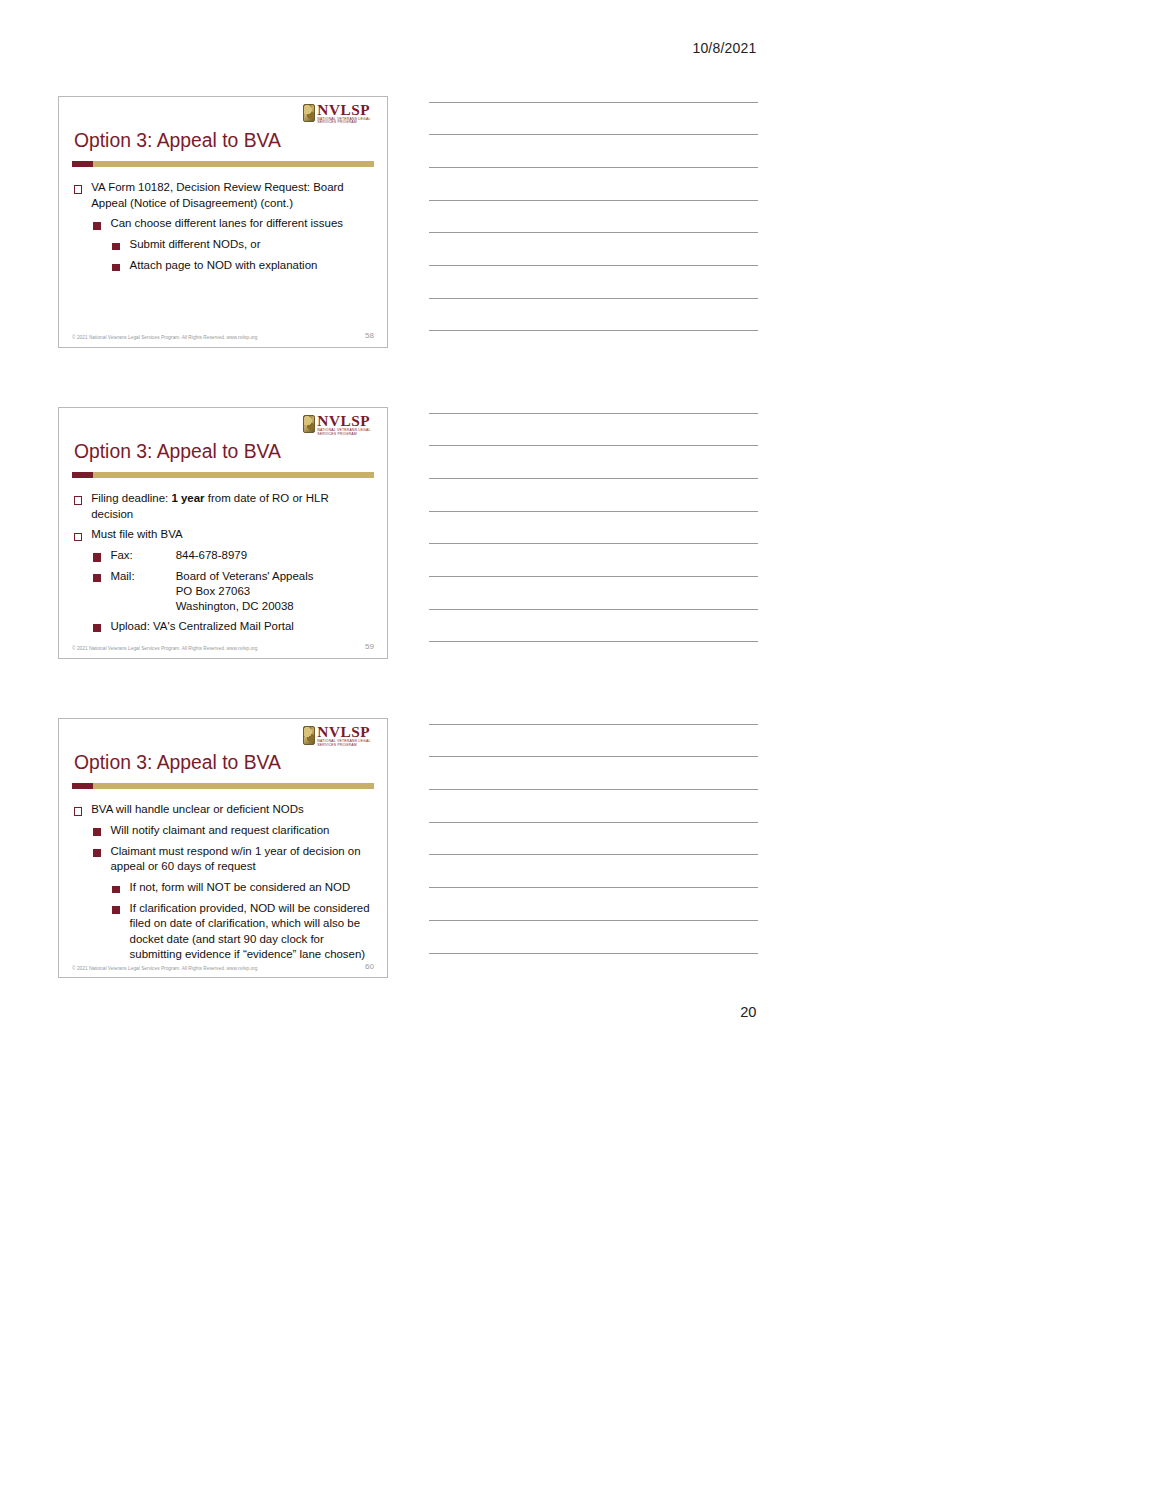10/8/2021
NVLSPNATIONAL VETERANS LEGAL SERVICES PROGRAM
Option 3: Appeal to BVA
VA Form 10182, Decision Review Request: Board Appeal (Notice of Disagreement) (cont.)
Can choose different lanes for different issues
Submit different NODs, or
Attach page to NOD with explanation
© 2021 National Veterans Legal Services Program. All Rights Reserved. www.nvlsp.org
58
NVLSPNATIONAL VETERANS LEGAL SERVICES PROGRAM
Option 3: Appeal to BVA
Filing deadline: 1 year from date of RO or HLR decision
Must file with BVA
Fax:
844-678-8979
Mail:
Board of Veterans' Appeals
PO Box 27063
Washington, DC 20038
Upload: VA's Centralized Mail Portal
© 2021 National Veterans Legal Services Program. All Rights Reserved. www.nvlsp.org
59
NVLSPNATIONAL VETERANS LEGAL SERVICES PROGRAM
Option 3: Appeal to BVA
BVA will handle unclear or deficient NODs
Will notify claimant and request clarification
Claimant must respond w/in 1 year of decision on appeal or 60 days of request
If not, form will NOT be considered an NOD
If clarification provided, NOD will be considered filed on date of clarification, which will also be docket date (and start 90 day clock for submitting evidence if “evidence” lane chosen)
© 2021 National Veterans Legal Services Program. All Rights Reserved. www.nvlsp.org
60
20